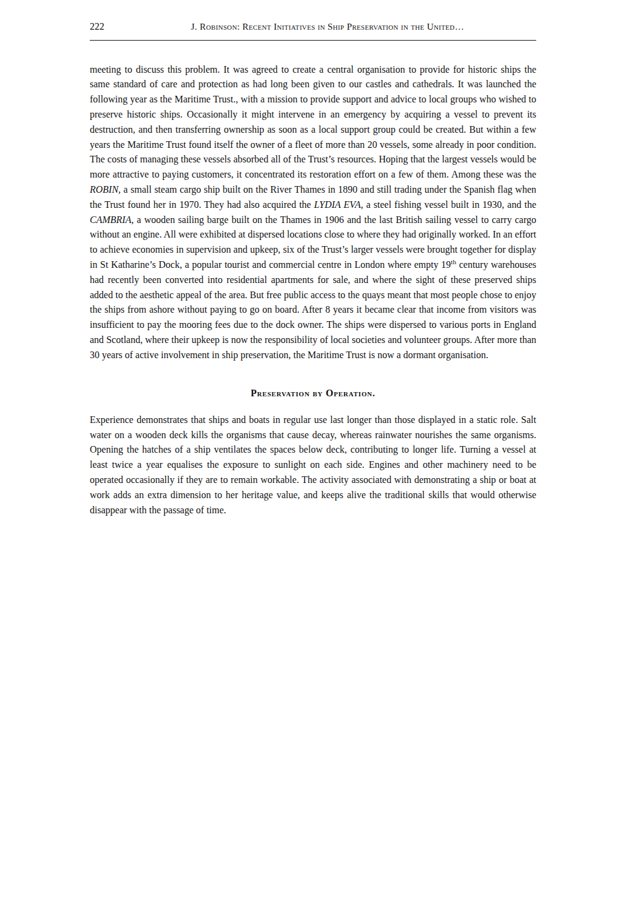222 J. Robinson: Recent Initiatives in Ship Preservation in the United…
meeting to discuss this problem. It was agreed to create a central organisation to provide for historic ships the same standard of care and protection as had long been given to our castles and cathedrals. It was launched the following year as the Maritime Trust., with a mission to provide support and advice to local groups who wished to preserve historic ships. Occasionally it might intervene in an emergency by acquiring a vessel to prevent its destruction, and then transferring ownership as soon as a local support group could be created. But within a few years the Maritime Trust found itself the owner of a fleet of more than 20 vessels, some already in poor condition. The costs of managing these vessels absorbed all of the Trust’s resources. Hoping that the largest vessels would be more attractive to paying customers, it concentrated its restoration effort on a few of them. Among these was the ROBIN, a small steam cargo ship built on the River Thames in 1890 and still trading under the Spanish flag when the Trust found her in 1970. They had also acquired the LYDIA EVA, a steel fishing vessel built in 1930, and the CAMBRIA, a wooden sailing barge built on the Thames in 1906 and the last British sailing vessel to carry cargo without an engine. All were exhibited at dispersed locations close to where they had originally worked. In an effort to achieve economies in supervision and upkeep, six of the Trust’s larger vessels were brought together for display in St Katharine’s Dock, a popular tourist and commercial centre in London where empty 19th century warehouses had recently been converted into residential apartments for sale, and where the sight of these preserved ships added to the aesthetic appeal of the area. But free public access to the quays meant that most people chose to enjoy the ships from ashore without paying to go on board. After 8 years it became clear that income from visitors was insufficient to pay the mooring fees due to the dock owner. The ships were dispersed to various ports in England and Scotland, where their upkeep is now the responsibility of local societies and volunteer groups. After more than 30 years of active involvement in ship preservation, the Maritime Trust is now a dormant organisation.
Preservation by Operation.
Experience demonstrates that ships and boats in regular use last longer than those displayed in a static role. Salt water on a wooden deck kills the organisms that cause decay, whereas rainwater nourishes the same organisms. Opening the hatches of a ship ventilates the spaces below deck, contributing to longer life. Turning a vessel at least twice a year equalises the exposure to sunlight on each side. Engines and other machinery need to be operated occasionally if they are to remain workable. The activity associated with demonstrating a ship or boat at work adds an extra dimension to her heritage value, and keeps alive the traditional skills that would otherwise disappear with the passage of time.